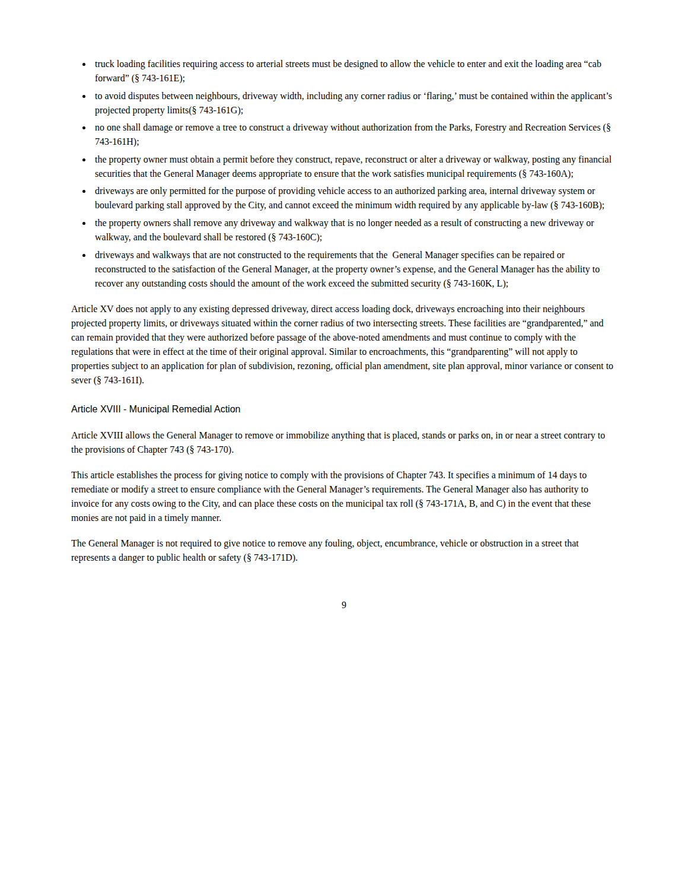truck loading facilities requiring access to arterial streets must be designed to allow the vehicle to enter and exit the loading area “cab forward” (§ 743-161E);
to avoid disputes between neighbours, driveway width, including any corner radius or ‘flaring,’ must be contained within the applicant’s projected property limits(§ 743-161G);
no one shall damage or remove a tree to construct a driveway without authorization from the Parks, Forestry and Recreation Services (§ 743-161H);
the property owner must obtain a permit before they construct, repave, reconstruct or alter a driveway or walkway, posting any financial securities that the General Manager deems appropriate to ensure that the work satisfies municipal requirements (§ 743-160A);
driveways are only permitted for the purpose of providing vehicle access to an authorized parking area, internal driveway system or boulevard parking stall approved by the City, and cannot exceed the minimum width required by any applicable by-law (§ 743-160B);
the property owners shall remove any driveway and walkway that is no longer needed as a result of constructing a new driveway or walkway, and the boulevard shall be restored (§ 743-160C);
driveways and walkways that are not constructed to the requirements that the General Manager specifies can be repaired or reconstructed to the satisfaction of the General Manager, at the property owner’s expense, and the General Manager has the ability to recover any outstanding costs should the amount of the work exceed the submitted security (§ 743-160K, L);
Article XV does not apply to any existing depressed driveway, direct access loading dock, driveways encroaching into their neighbours projected property limits, or driveways situated within the corner radius of two intersecting streets. These facilities are “grandparented,” and can remain provided that they were authorized before passage of the above-noted amendments and must continue to comply with the regulations that were in effect at the time of their original approval. Similar to encroachments, this “grandparenting” will not apply to properties subject to an application for plan of subdivision, rezoning, official plan amendment, site plan approval, minor variance or consent to sever (§ 743-161I).
Article XVIII - Municipal Remedial Action
Article XVIII allows the General Manager to remove or immobilize anything that is placed, stands or parks on, in or near a street contrary to the provisions of Chapter 743 (§ 743-170).
This article establishes the process for giving notice to comply with the provisions of Chapter 743. It specifies a minimum of 14 days to remediate or modify a street to ensure compliance with the General Manager’s requirements. The General Manager also has authority to invoice for any costs owing to the City, and can place these costs on the municipal tax roll (§ 743-171A, B, and C) in the event that these monies are not paid in a timely manner.
The General Manager is not required to give notice to remove any fouling, object, encumbrance, vehicle or obstruction in a street that represents a danger to public health or safety (§ 743-171D).
9